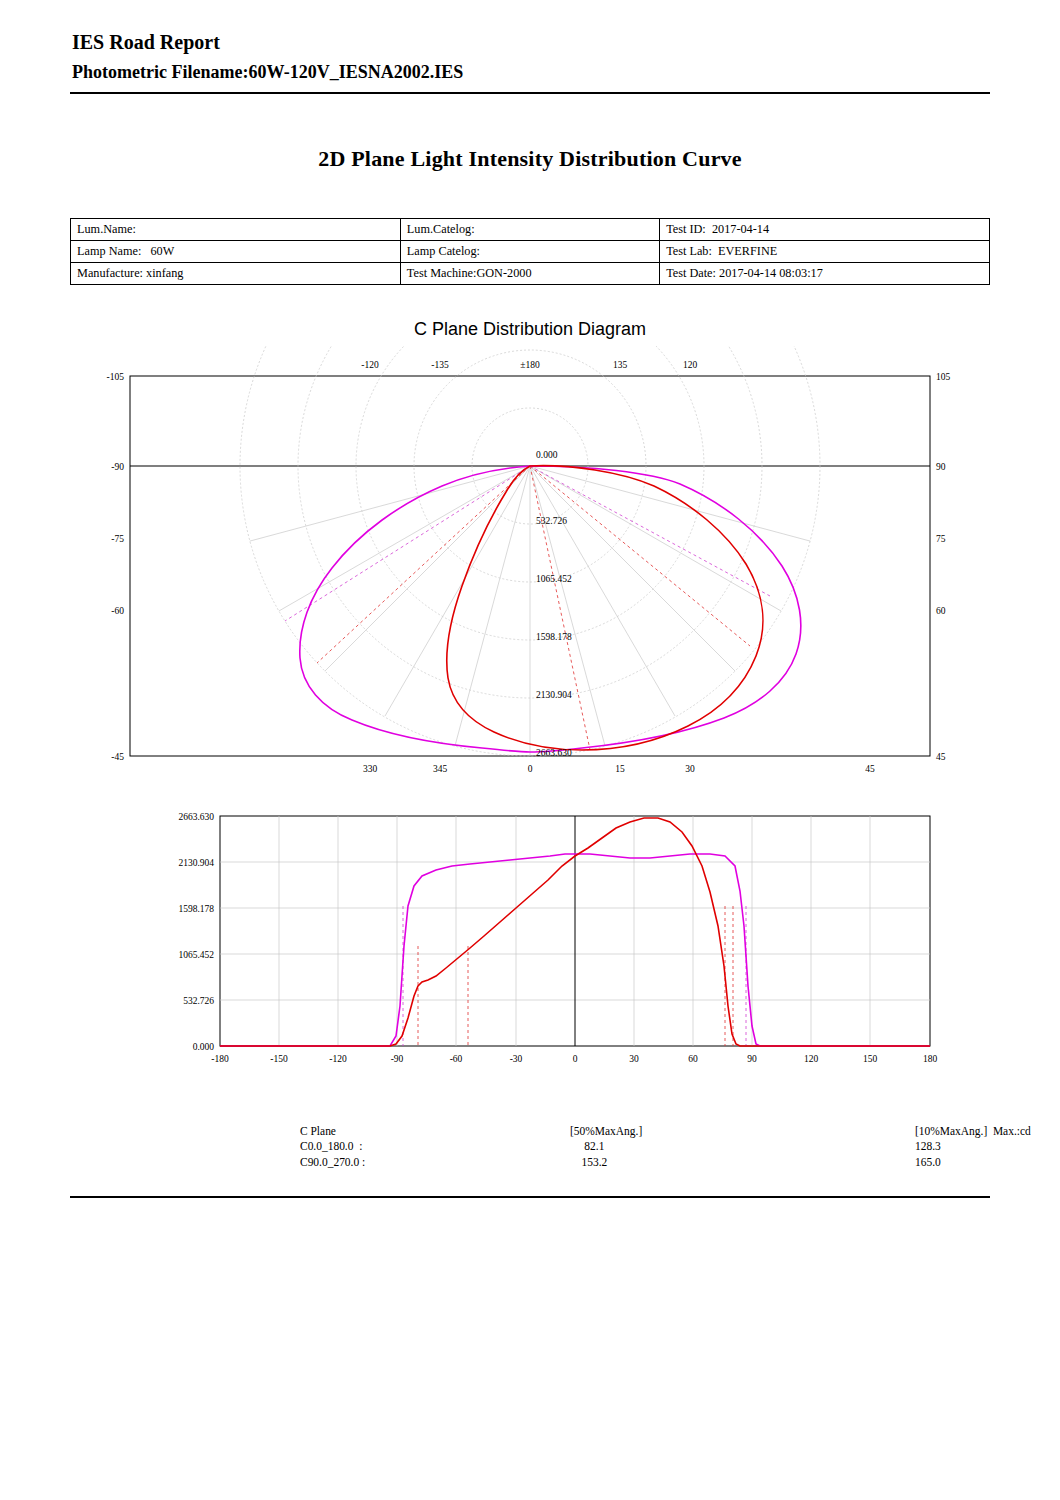IES Road Report
Photometric Filename:60W-120V_IESNA2002.IES
2D Plane Light Intensity Distribution Curve
| Lum.Name: | Lum.Catelog: | Test ID: 2017-04-14 |
| Lamp Name: 60W | Lamp Catelog: | Test Lab: EVERFINE |
| Manufacture: xinfang | Test Machine:GON-2000 | Test Date: 2017-04-14 08:03:17 |
C Plane Distribution Diagram
0.000 532.726 1065.452 1598.178 2130.904 2663.630 -120 -135 ±180 135 120 -105 -90 -75 -60 -45 105 90 75 60 45 330 345 0 15 30 45 2663.630 2130.904 1598.178 1065.452 532.726 0.000 -180 -150 -120 -90 -60 -30 0 30 60 90 120 150 180
C Plane
C0.0_180.0 :
C90.0_270.0 :
[50%MaxAng.]
82.1
153.2
[10%MaxAng.] Max.:cd
128.3
165.0